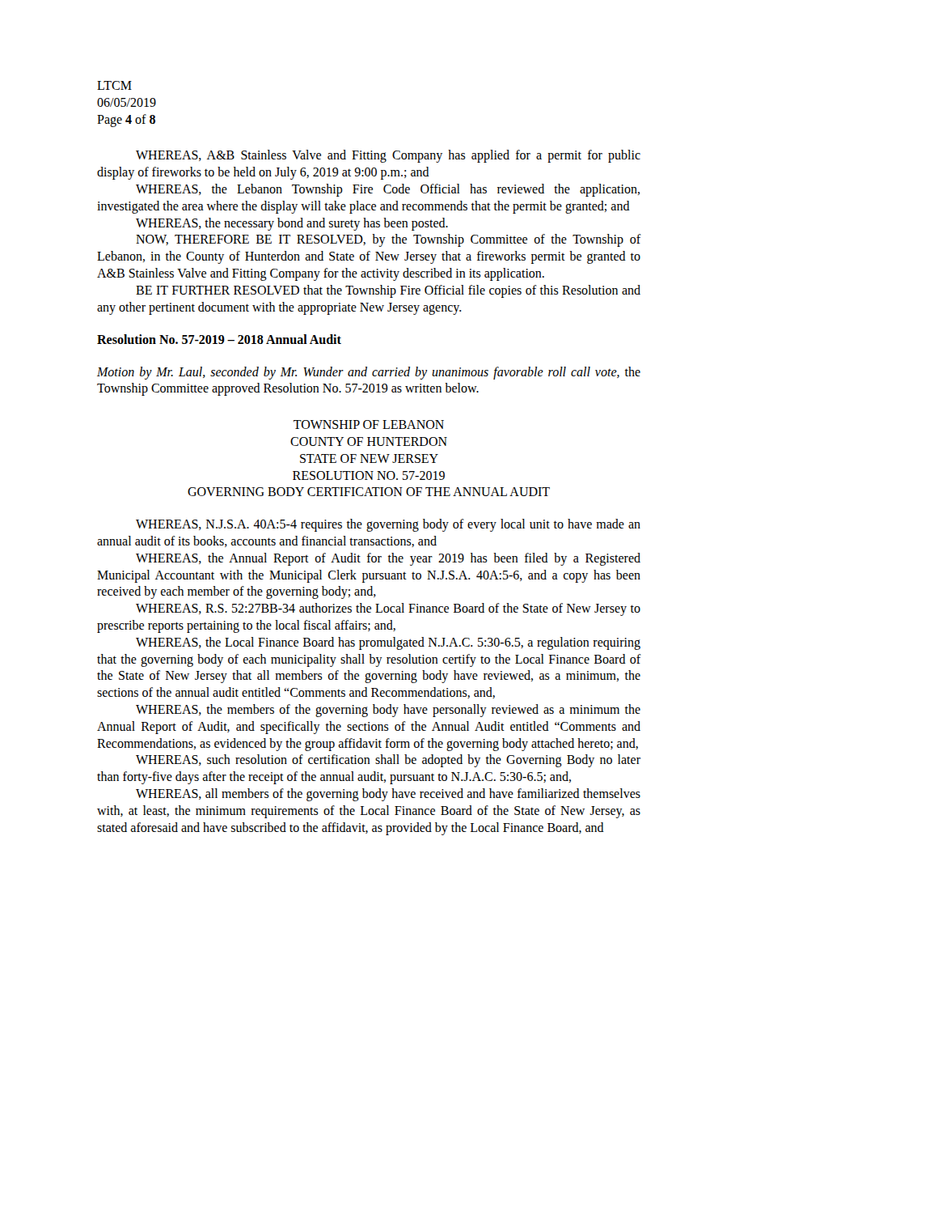LTCM
06/05/2019
Page 4 of 8
WHEREAS, A&B Stainless Valve and Fitting Company has applied for a permit for public display of fireworks to be held on July 6, 2019 at 9:00 p.m.; and
WHEREAS, the Lebanon Township Fire Code Official has reviewed the application, investigated the area where the display will take place and recommends that the permit be granted; and
WHEREAS, the necessary bond and surety has been posted.
NOW, THEREFORE BE IT RESOLVED, by the Township Committee of the Township of Lebanon, in the County of Hunterdon and State of New Jersey that a fireworks permit be granted to A&B Stainless Valve and Fitting Company for the activity described in its application.
BE IT FURTHER RESOLVED that the Township Fire Official file copies of this Resolution and any other pertinent document with the appropriate New Jersey agency.
Resolution No. 57-2019 – 2018 Annual Audit
Motion by Mr. Laul, seconded by Mr. Wunder and carried by unanimous favorable roll call vote, the Township Committee approved Resolution No. 57-2019 as written below.
TOWNSHIP OF LEBANON
COUNTY OF HUNTERDON
STATE OF NEW JERSEY
RESOLUTION NO. 57-2019
GOVERNING BODY CERTIFICATION OF THE ANNUAL AUDIT
WHEREAS, N.J.S.A. 40A:5-4 requires the governing body of every local unit to have made an annual audit of its books, accounts and financial transactions, and
WHEREAS, the Annual Report of Audit for the year 2019 has been filed by a Registered Municipal Accountant with the Municipal Clerk pursuant to N.J.S.A. 40A:5-6, and a copy has been received by each member of the governing body; and,
WHEREAS, R.S. 52:27BB-34 authorizes the Local Finance Board of the State of New Jersey to prescribe reports pertaining to the local fiscal affairs; and,
WHEREAS, the Local Finance Board has promulgated N.J.A.C. 5:30-6.5, a regulation requiring that the governing body of each municipality shall by resolution certify to the Local Finance Board of the State of New Jersey that all members of the governing body have reviewed, as a minimum, the sections of the annual audit entitled “Comments and Recommendations, and,
WHEREAS, the members of the governing body have personally reviewed as a minimum the Annual Report of Audit, and specifically the sections of the Annual Audit entitled “Comments and Recommendations, as evidenced by the group affidavit form of the governing body attached hereto; and,
WHEREAS, such resolution of certification shall be adopted by the Governing Body no later than forty-five days after the receipt of the annual audit, pursuant to N.J.A.C. 5:30-6.5; and,
WHEREAS, all members of the governing body have received and have familiarized themselves with, at least, the minimum requirements of the Local Finance Board of the State of New Jersey, as stated aforesaid and have subscribed to the affidavit, as provided by the Local Finance Board, and